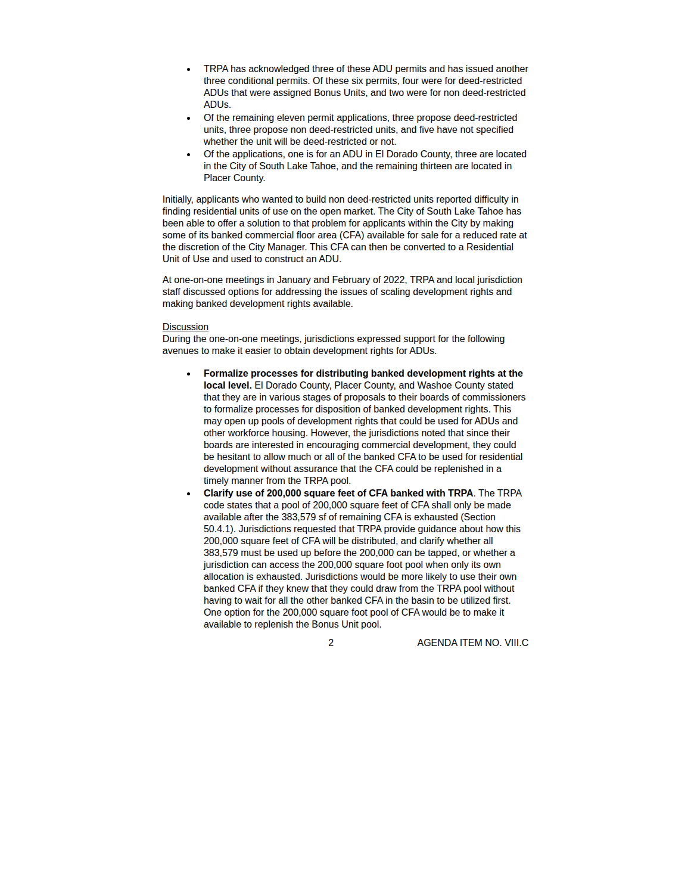TRPA has acknowledged three of these ADU permits and has issued another three conditional permits. Of these six permits, four were for deed-restricted ADUs that were assigned Bonus Units, and two were for non deed-restricted ADUs.
Of the remaining eleven permit applications, three propose deed-restricted units, three propose non deed-restricted units, and five have not specified whether the unit will be deed-restricted or not.
Of the applications, one is for an ADU in El Dorado County, three are located in the City of South Lake Tahoe, and the remaining thirteen are located in Placer County.
Initially, applicants who wanted to build non deed-restricted units reported difficulty in finding residential units of use on the open market. The City of South Lake Tahoe has been able to offer a solution to that problem for applicants within the City by making some of its banked commercial floor area (CFA) available for sale for a reduced rate at the discretion of the City Manager. This CFA can then be converted to a Residential Unit of Use and used to construct an ADU.
At one-on-one meetings in January and February of 2022, TRPA and local jurisdiction staff discussed options for addressing the issues of scaling development rights and making banked development rights available.
Discussion
During the one-on-one meetings, jurisdictions expressed support for the following avenues to make it easier to obtain development rights for ADUs.
Formalize processes for distributing banked development rights at the local level. El Dorado County, Placer County, and Washoe County stated that they are in various stages of proposals to their boards of commissioners to formalize processes for disposition of banked development rights. This may open up pools of development rights that could be used for ADUs and other workforce housing. However, the jurisdictions noted that since their boards are interested in encouraging commercial development, they could be hesitant to allow much or all of the banked CFA to be used for residential development without assurance that the CFA could be replenished in a timely manner from the TRPA pool.
Clarify use of 200,000 square feet of CFA banked with TRPA. The TRPA code states that a pool of 200,000 square feet of CFA shall only be made available after the 383,579 sf of remaining CFA is exhausted (Section 50.4.1). Jurisdictions requested that TRPA provide guidance about how this 200,000 square feet of CFA will be distributed, and clarify whether all 383,579 must be used up before the 200,000 can be tapped, or whether a jurisdiction can access the 200,000 square foot pool when only its own allocation is exhausted. Jurisdictions would be more likely to use their own banked CFA if they knew that they could draw from the TRPA pool without having to wait for all the other banked CFA in the basin to be utilized first. One option for the 200,000 square foot pool of CFA would be to make it available to replenish the Bonus Unit pool.
2 AGENDA ITEM NO. VIII.C